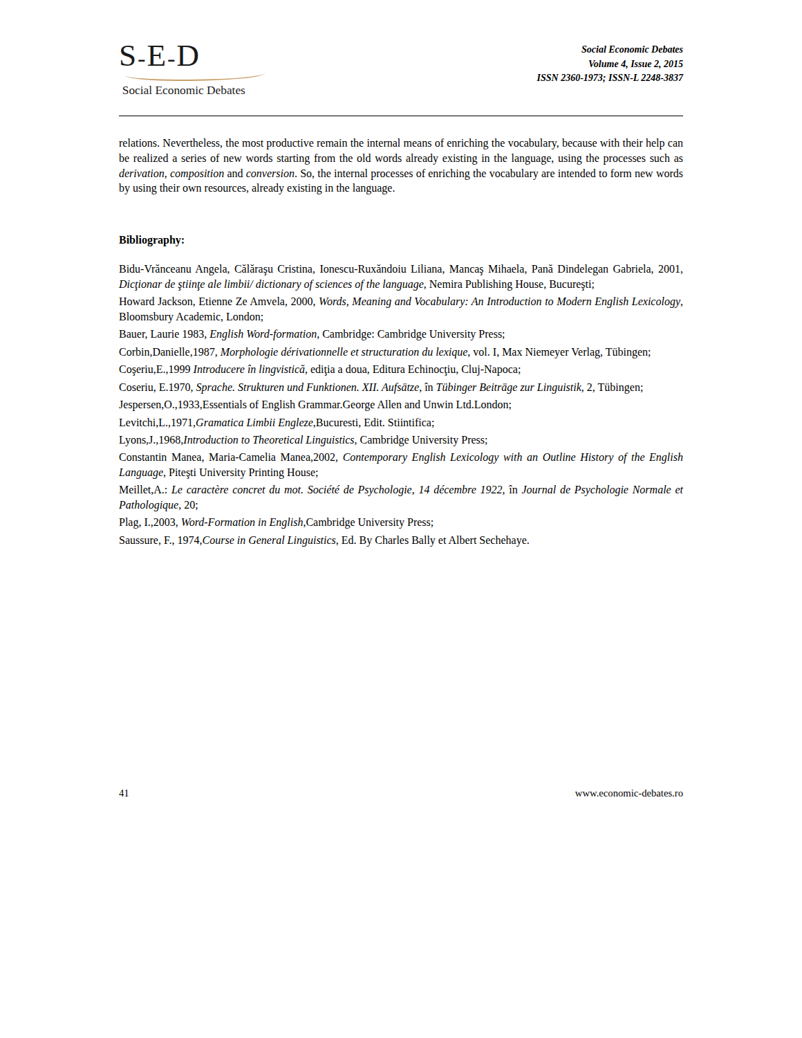S-E-D
Social Economic Debates
Social Economic Debates
Volume 4, Issue 2, 2015
ISSN 2360-1973; ISSN-L 2248-3837
relations. Nevertheless, the most productive remain the internal means of enriching the vocabulary, because with their help can be realized a series of new words starting from the old words already existing in the language, using the processes such as derivation, composition and conversion. So, the internal processes of enriching the vocabulary are intended to form new words by using their own resources, already existing in the language.
Bibliography:
Bidu-Vrănceanu Angela, Călăraşu Cristina, Ionescu-Ruxăndoiu Liliana, Mancaş Mihaela, Pană Dindelegan Gabriela, 2001, Dicţionar de ştiinţe ale limbii/ dictionary of sciences of the language, Nemira Publishing House, Bucureşti;
Howard Jackson, Etienne Ze Amvela, 2000, Words, Meaning and Vocabulary: An Introduction to Modern English Lexicology, Bloomsbury Academic, London;
Bauer, Laurie 1983, English Word-formation, Cambridge: Cambridge University Press;
Corbin,Danielle,1987, Morphologie dérivationnelle et structuration du lexique, vol. I, Max Niemeyer Verlag, Tübingen;
Coşeriu,E.,1999 Introducere în lingvistică, ediţia a doua, Editura Echinocţiu, Cluj-Napoca;
Coseriu, E.1970, Sprache. Strukturen und Funktionen. XII. Aufsätze, în Tübinger Beiträge zur Linguistik, 2, Tübingen;
Jespersen,O.,1933,Essentials of English Grammar.George Allen and Unwin Ltd.London;
Levitchi,L.,1971,Gramatica Limbii Engleze,Bucuresti, Edit. Stiintifica;
Lyons,J.,1968,Introduction to Theoretical Linguistics, Cambridge University Press;
Constantin Manea, Maria-Camelia Manea,2002, Contemporary English Lexicology with an Outline History of the English Language, Piteşti University Printing House;
Meillet,A.: Le caractère concret du mot. Société de Psychologie, 14 décembre 1922, în Journal de Psychologie Normale et Pathologique, 20;
Plag, I.,2003, Word-Formation in English,Cambridge University Press;
Saussure, F., 1974,Course in General Linguistics, Ed. By Charles Bally et Albert Sechehaye.
41
www.economic-debates.ro